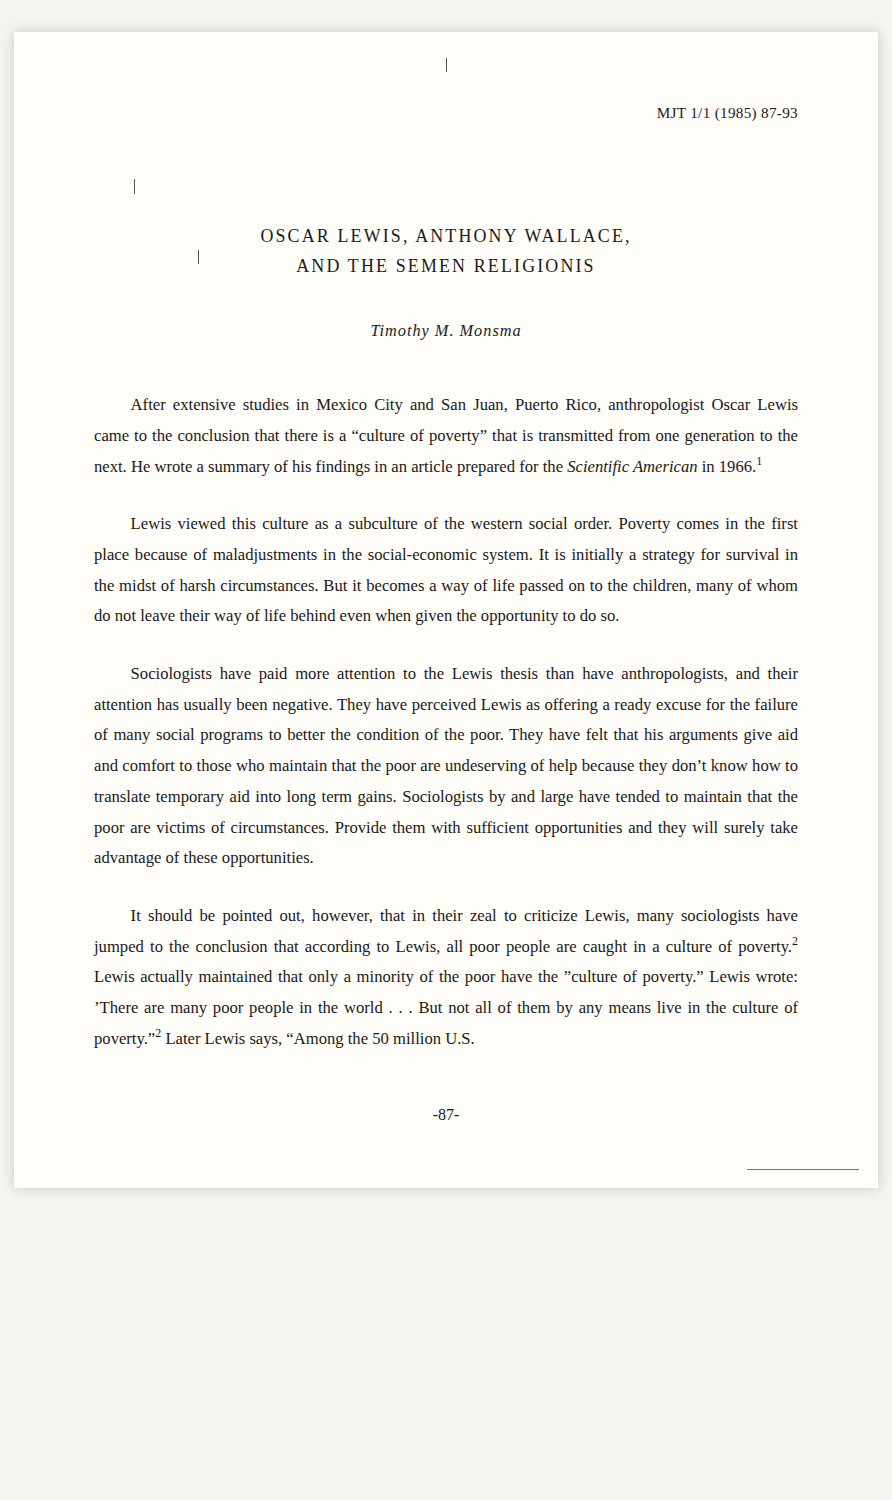MJT 1/1 (1985) 87-93
Oscar Lewis, Anthony Wallace,
and the Semen Religionis
Timothy M. Monsma
After extensive studies in Mexico City and San Juan, Puerto Rico, anthropologist Oscar Lewis came to the conclusion that there is a “culture of poverty” that is transmitted from one generation to the next. He wrote a summary of his findings in an article prepared for the Scientific American in 1966.1
Lewis viewed this culture as a subculture of the western social order. Poverty comes in the first place because of maladjustments in the social-economic system. It is initially a strategy for survival in the midst of harsh circumstances. But it becomes a way of life passed on to the children, many of whom do not leave their way of life behind even when given the opportunity to do so.
Sociologists have paid more attention to the Lewis thesis than have anthropologists, and their attention has usually been negative. They have perceived Lewis as offering a ready excuse for the failure of many social programs to better the condition of the poor. They have felt that his arguments give aid and comfort to those who maintain that the poor are undeserving of help because they don’t know how to translate temporary aid into long term gains. Sociologists by and large have tended to maintain that the poor are victims of circumstances. Provide them with sufficient opportunities and they will surely take advantage of these opportunities.
It should be pointed out, however, that in their zeal to criticize Lewis, many sociologists have jumped to the conclusion that according to Lewis, all poor people are caught in a culture of poverty.2 Lewis actually maintained that only a minority of the poor have the ”culture of poverty.” Lewis wrote: ’There are many poor people in the world . . . But not all of them by any means live in the culture of poverty.”2 Later Lewis says, “Among the 50 million U.S.
-87-